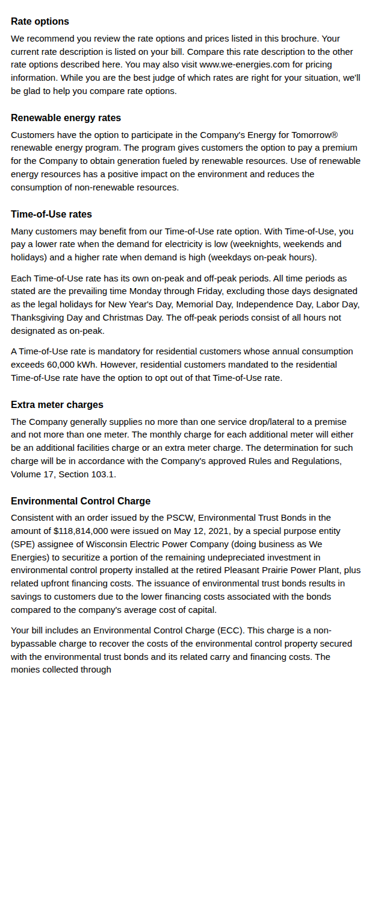Rate options
We recommend you review the rate options and prices listed in this brochure. Your current rate description is listed on your bill. Compare this rate description to the other rate options described here. You may also visit www.we-energies.com for pricing information. While you are the best judge of which rates are right for your situation, we'll be glad to help you compare rate options.
Renewable energy rates
Customers have the option to participate in the Company's Energy for Tomorrow® renewable energy program. The program gives customers the option to pay a premium for the Company to obtain generation fueled by renewable resources. Use of renewable energy resources has a positive impact on the environment and reduces the consumption of non-renewable resources.
Time-of-Use rates
Many customers may benefit from our Time-of-Use rate option. With Time-of-Use, you pay a lower rate when the demand for electricity is low (weeknights, weekends and holidays) and a higher rate when demand is high (weekdays on-peak hours).
Each Time-of-Use rate has its own on-peak and off-peak periods. All time periods as stated are the prevailing time Monday through Friday, excluding those days designated as the legal holidays for New Year's Day, Memorial Day, Independence Day, Labor Day, Thanksgiving Day and Christmas Day. The off-peak periods consist of all hours not designated as on-peak.
A Time-of-Use rate is mandatory for residential customers whose annual consumption exceeds 60,000 kWh. However, residential customers mandated to the residential Time-of-Use rate have the option to opt out of that Time-of-Use rate.
Extra meter charges
The Company generally supplies no more than one service drop/lateral to a premise and not more than one meter. The monthly charge for each additional meter will either be an additional facilities charge or an extra meter charge. The determination for such charge will be in accordance with the Company's approved Rules and Regulations, Volume 17, Section 103.1.
Environmental Control Charge
Consistent with an order issued by the PSCW, Environmental Trust Bonds in the amount of $118,814,000 were issued on May 12, 2021, by a special purpose entity (SPE) assignee of Wisconsin Electric Power Company (doing business as We Energies) to securitize a portion of the remaining undepreciated investment in environmental control property installed at the retired Pleasant Prairie Power Plant, plus related upfront financing costs. The issuance of environmental trust bonds results in savings to customers due to the lower financing costs associated with the bonds compared to the company's average cost of capital.
Your bill includes an Environmental Control Charge (ECC). This charge is a non-bypassable charge to recover the costs of the environmental control property secured with the environmental trust bonds and its related carry and financing costs. The monies collected through